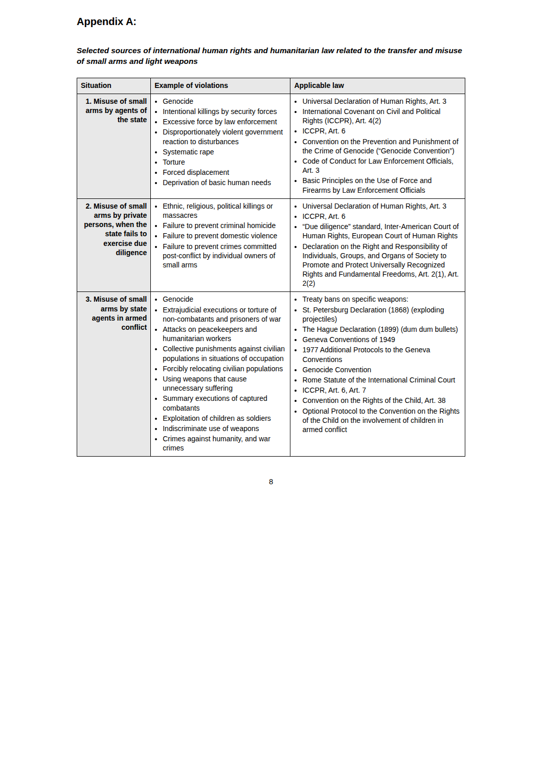Appendix A:
Selected sources of international human rights and humanitarian law related to the transfer and misuse of small arms and light weapons
| Situation | Example of violations | Applicable law |
| --- | --- | --- |
| 1. Misuse of small arms by agents of the state | Genocide Intentional killings by security forces Excessive force by law enforcement Disproportionately violent government reaction to disturbances Systematic rape Torture Forced displacement Deprivation of basic human needs | Universal Declaration of Human Rights, Art. 3 International Covenant on Civil and Political Rights (ICCPR), Art. 4(2) ICCPR, Art. 6 Convention on the Prevention and Punishment of the Crime of Genocide (“Genocide Convention”) Code of Conduct for Law Enforcement Officials, Art. 3 Basic Principles on the Use of Force and Firearms by Law Enforcement Officials |
| 2. Misuse of small arms by private persons, when the state fails to exercise due diligence | Ethnic, religious, political killings or massacres Failure to prevent criminal homicide Failure to prevent domestic violence Failure to prevent crimes committed post-conflict by individual owners of small arms | Universal Declaration of Human Rights, Art. 3 ICCPR, Art. 6 “Due diligence” standard, Inter-American Court of Human Rights, European Court of Human Rights Declaration on the Right and Responsibility of Individuals, Groups, and Organs of Society to Promote and Protect Universally Recognized Rights and Fundamental Freedoms, Art. 2(1), Art. 2(2) |
| 3. Misuse of small arms by state agents in armed conflict | Genocide Extrajudicial executions or torture of non-combatants and prisoners of war Attacks on peacekeepers and humanitarian workers Collective punishments against civilian populations in situations of occupation Forcibly relocating civilian populations Using weapons that cause unnecessary suffering Summary executions of captured combatants Exploitation of children as soldiers Indiscriminate use of weapons Crimes against humanity, and war crimes | Treaty bans on specific weapons: St. Petersburg Declaration (1868) (exploding projectiles) The Hague Declaration (1899) (dum dum bullets) Geneva Conventions of 1949 1977 Additional Protocols to the Geneva Conventions Genocide Convention Rome Statute of the International Criminal Court ICCPR, Art. 6, Art. 7 Convention on the Rights of the Child, Art. 38 Optional Protocol to the Convention on the Rights of the Child on the involvement of children in armed conflict |
8